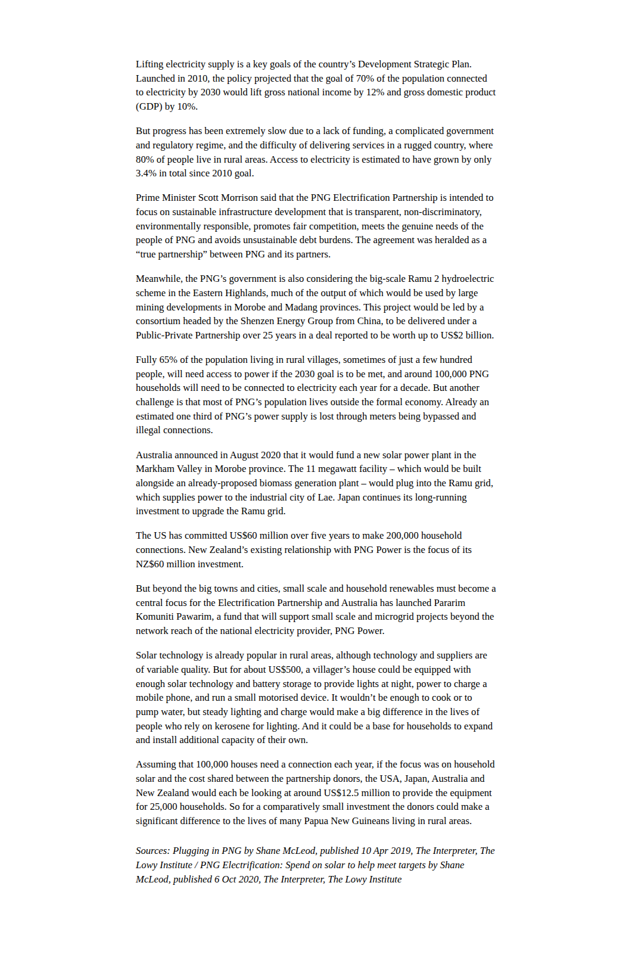Lifting electricity supply is a key goals of the country’s Development Strategic Plan. Launched in 2010, the policy projected that the goal of 70% of the population connected to electricity by 2030 would lift gross national income by 12% and gross domestic product (GDP) by 10%.
But progress has been extremely slow due to a lack of funding, a complicated government and regulatory regime, and the difficulty of delivering services in a rugged country, where 80% of people live in rural areas. Access to electricity is estimated to have grown by only 3.4% in total since 2010 goal.
Prime Minister Scott Morrison said that the PNG Electrification Partnership is intended to focus on sustainable infrastructure development that is transparent, non-discriminatory, environmentally responsible, promotes fair competition, meets the genuine needs of the people of PNG and avoids unsustainable debt burdens. The agreement was heralded as a “true partnership” between PNG and its partners.
Meanwhile, the PNG’s government is also considering the big-scale Ramu 2 hydroelectric scheme in the Eastern Highlands, much of the output of which would be used by large mining developments in Morobe and Madang provinces. This project would be led by a consortium headed by the Shenzen Energy Group from China, to be delivered under a Public-Private Partnership over 25 years in a deal reported to be worth up to US$2 billion.
Fully 65% of the population living in rural villages, sometimes of just a few hundred people, will need access to power if the 2030 goal is to be met, and around 100,000 PNG households will need to be connected to electricity each year for a decade. But another challenge is that most of PNG’s population lives outside the formal economy. Already an estimated one third of PNG’s power supply is lost through meters being bypassed and illegal connections.
Australia announced in August 2020 that it would fund a new solar power plant in the Markham Valley in Morobe province. The 11 megawatt facility – which would be built alongside an already-proposed biomass generation plant – would plug into the Ramu grid, which supplies power to the industrial city of Lae. Japan continues its long-running investment to upgrade the Ramu grid.
The US has committed US$60 million over five years to make 200,000 household connections. New Zealand’s existing relationship with PNG Power is the focus of its NZ$60 million investment.
But beyond the big towns and cities, small scale and household renewables must become a central focus for the Electrification Partnership and Australia has launched Pararim Komuniti Pawarim, a fund that will support small scale and microgrid projects beyond the network reach of the national electricity provider, PNG Power.
Solar technology is already popular in rural areas, although technology and suppliers are of variable quality. But for about US$500, a villager’s house could be equipped with enough solar technology and battery storage to provide lights at night, power to charge a mobile phone, and run a small motorised device. It wouldn’t be enough to cook or to pump water, but steady lighting and charge would make a big difference in the lives of people who rely on kerosene for lighting. And it could be a base for households to expand and install additional capacity of their own.
Assuming that 100,000 houses need a connection each year, if the focus was on household solar and the cost shared between the partnership donors, the USA, Japan, Australia and New Zealand would each be looking at around US$12.5 million to provide the equipment for 25,000 households. So for a comparatively small investment the donors could make a significant difference to the lives of many Papua New Guineans living in rural areas.
Sources: Plugging in PNG by Shane McLeod, published 10 Apr 2019, The Interpreter, The Lowy Institute / PNG Electrification: Spend on solar to help meet targets by Shane McLeod, published 6 Oct 2020, The Interpreter, The Lowy Institute